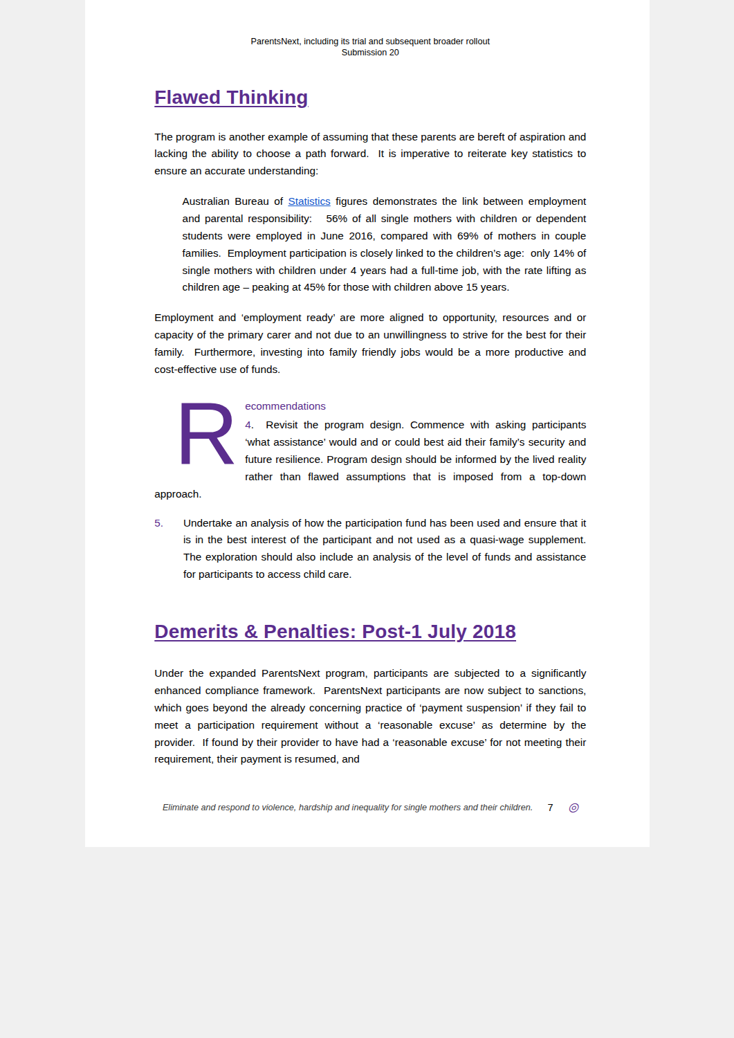ParentsNext, including its trial and subsequent broader rollout
Submission 20
Flawed Thinking
The program is another example of assuming that these parents are bereft of aspiration and lacking the ability to choose a path forward. It is imperative to reiterate key statistics to ensure an accurate understanding:
Australian Bureau of Statistics figures demonstrates the link between employment and parental responsibility: 56% of all single mothers with children or dependent students were employed in June 2016, compared with 69% of mothers in couple families. Employment participation is closely linked to the children’s age: only 14% of single mothers with children under 4 years had a full-time job, with the rate lifting as children age – peaking at 45% for those with children above 15 years.
Employment and ‘employment ready’ are more aligned to opportunity, resources and or capacity of the primary carer and not due to an unwillingness to strive for the best for their family. Furthermore, investing into family friendly jobs would be a more productive and cost-effective use of funds.
R
ecommendations
4. Revisit the program design. Commence with asking participants ‘what assistance’ would and or could best aid their family’s security and future resilience. Program design should be informed by the lived reality rather than flawed assumptions that is imposed from a top-down approach.
5. Undertake an analysis of how the participation fund has been used and ensure that it is in the best interest of the participant and not used as a quasi-wage supplement. The exploration should also include an analysis of the level of funds and assistance for participants to access child care.
Demerits & Penalties: Post-1 July 2018
Under the expanded ParentsNext program, participants are subjected to a significantly enhanced compliance framework. ParentsNext participants are now subject to sanctions, which goes beyond the already concerning practice of ‘payment suspension’ if they fail to meet a participation requirement without a ‘reasonable excuse’ as determine by the provider. If found by their provider to have had a ‘reasonable excuse’ for not meeting their requirement, their payment is resumed, and
Eliminate and respond to violence, hardship and inequality for single mothers and their children. 7 ◎